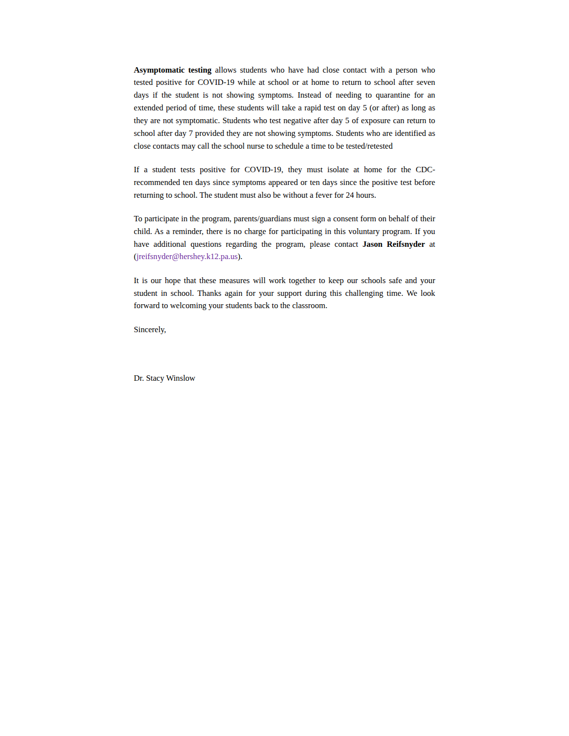Asymptomatic testing allows students who have had close contact with a person who tested positive for COVID-19 while at school or at home to return to school after seven days if the student is not showing symptoms. Instead of needing to quarantine for an extended period of time, these students will take a rapid test on day 5 (or after) as long as they are not symptomatic. Students who test negative after day 5 of exposure can return to school after day 7 provided they are not showing symptoms. Students who are identified as close contacts may call the school nurse to schedule a time to be tested/retested
If a student tests positive for COVID-19, they must isolate at home for the CDC-recommended ten days since symptoms appeared or ten days since the positive test before returning to school. The student must also be without a fever for 24 hours.
To participate in the program, parents/guardians must sign a consent form on behalf of their child. As a reminder, there is no charge for participating in this voluntary program. If you have additional questions regarding the program, please contact Jason Reifsnyder at (jreifsnyder@hershey.k12.pa.us).
It is our hope that these measures will work together to keep our schools safe and your student in school. Thanks again for your support during this challenging time. We look forward to welcoming your students back to the classroom.
Sincerely,
Dr. Stacy Winslow